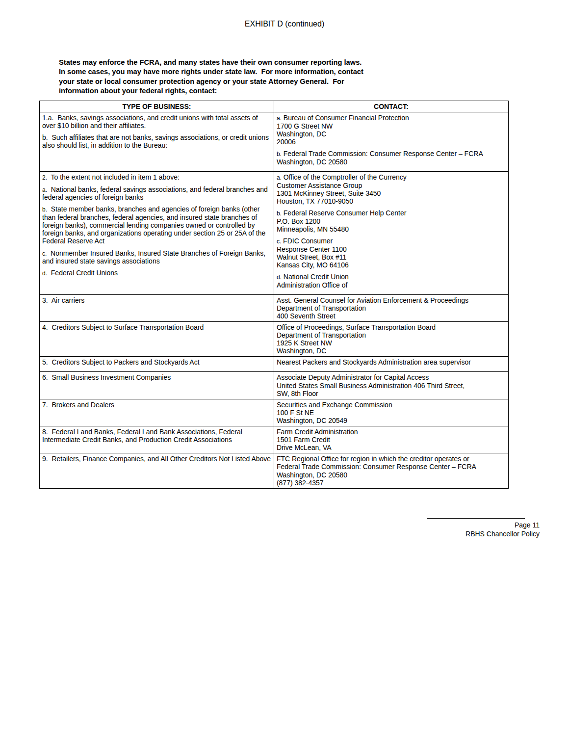EXHIBIT D (continued)
States may enforce the FCRA, and many states have their own consumer reporting laws.
In some cases, you may have more rights under state law. For more information, contact
your state or local consumer protection agency or your state Attorney General. For
information about your federal rights, contact:
| TYPE OF BUSINESS: | CONTACT: |
| --- | --- |
| 1.a. Banks, savings associations, and credit unions with total assets of over $10 billion and their affiliates. b. Such affiliates that are not banks, savings associations, or credit unions also should list, in addition to the Bureau: | a. Bureau of Consumer Financial Protection 1700 G Street NW Washington, DC 20006 b. Federal Trade Commission: Consumer Response Center – FCRA Washington, DC 20580 |
| 2. To the extent not included in item 1 above: a. National banks, federal savings associations, and federal branches and federal agencies of foreign banks b. State member banks, branches and agencies of foreign banks (other than federal branches, federal agencies, and insured state branches of foreign banks), commercial lending companies owned or controlled by foreign banks, and organizations operating under section 25 or 25A of the Federal Reserve Act c. Nonmember Insured Banks, Insured State Branches of Foreign Banks, and insured state savings associations d. Federal Credit Unions | a. Office of the Comptroller of the Currency Customer Assistance Group 1301 McKinney Street, Suite 3450 Houston, TX 77010-9050 b. Federal Reserve Consumer Help Center P.O. Box 1200 Minneapolis, MN 55480 c. FDIC Consumer Response Center 1100 Walnut Street, Box #11 Kansas City, MO 64106 d. National Credit Union Administration Office of |
| 3. Air carriers | Asst. General Counsel for Aviation Enforcement & Proceedings Department of Transportation 400 Seventh Street |
| 4. Creditors Subject to Surface Transportation Board | Office of Proceedings, Surface Transportation Board Department of Transportation 1925 K Street NW Washington, DC |
| 5. Creditors Subject to Packers and Stockyards Act | Nearest Packers and Stockyards Administration area supervisor |
| 6. Small Business Investment Companies | Associate Deputy Administrator for Capital Access United States Small Business Administration 406 Third Street, SW, 8th Floor |
| 7. Brokers and Dealers | Securities and Exchange Commission 100 F St NE Washington, DC 20549 |
| 8. Federal Land Banks, Federal Land Bank Associations, Federal Intermediate Credit Banks, and Production Credit Associations | Farm Credit Administration 1501 Farm Credit Drive McLean, VA |
| 9. Retailers, Finance Companies, and All Other Creditors Not Listed Above | FTC Regional Office for region in which the creditor operates or Federal Trade Commission: Consumer Response Center – FCRA Washington, DC 20580 (877) 382-4357 |
Page 11
RBHS Chancellor Policy